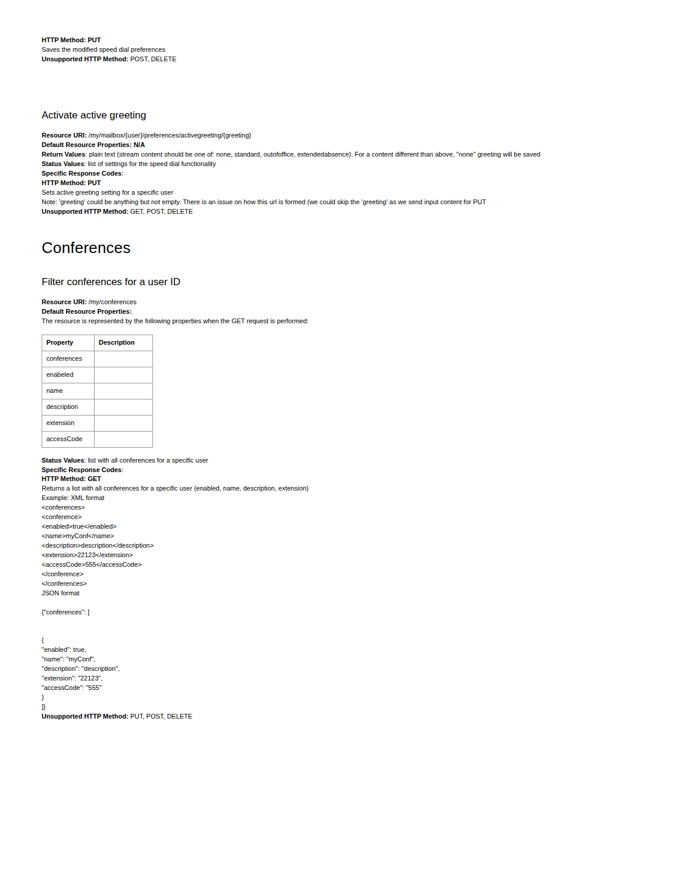HTTP Method: PUT
Saves the modified speed dial preferences
Unsupported HTTP Method: POST, DELETE
Activate active greeting
Resource URI: /my/mailbox/{user}/preferences/activegreeting/{greeting}
Default Resource Properties: N/A
Return Values: plain text (stream content should be one of: none, standard, outofoffice, extendedabsence). For a content different than above, "none" greeting will be saved
Status Values: list of settings for the speed dial functionality
Specific Response Codes:
HTTP Method: PUT
Sets active greeting setting for a specific user
Note: 'greeting' could be anything but not empty. There is an issue on how this url is formed (we could skip the 'greeting' as we send input content for PUT
Unsupported HTTP Method: GET, POST, DELETE
Conferences
Filter conferences for a user ID
Resource URI: /my/conferences
Default Resource Properties:
The resource is represented by the following properties when the GET request is performed:
| Property | Description |
| --- | --- |
| conferences | |
| enabeled | |
| name | |
| description | |
| extension | |
| accessCode | |
Status Values: list with all conferences for a specific user
Specific Response Codes:
HTTP Method: GET
Returns a list with all conferences for a specific user (enabled, name, description, extension)
Example: XML format
<conferences>
<conference>
<enabled>true</enabled>
<name>myConf</name>
<description>description</description>
<extension>22123</extension>
<accessCode>555</accessCode>
</conference>
</conferences>
JSON format
{"conferences": [
{
"enabled": true,
"name": "myConf",
"description": "description",
"extension": "22123",
"accessCode": "555"
}
]}
Unsupported HTTP Method: PUT, POST, DELETE